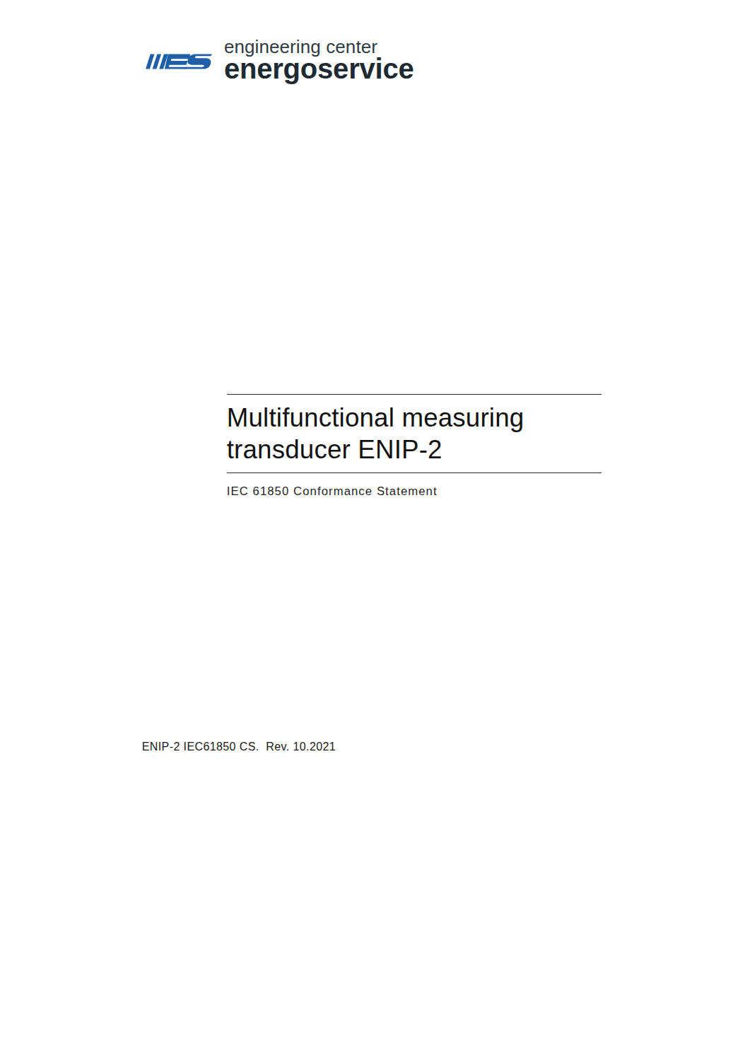engineering center
energoservice
Multifunctional measuring transducer ENIP-2
IEC 61850 Conformance Statement
ENIP-2 IEC61850 CS. Rev. 10.2021